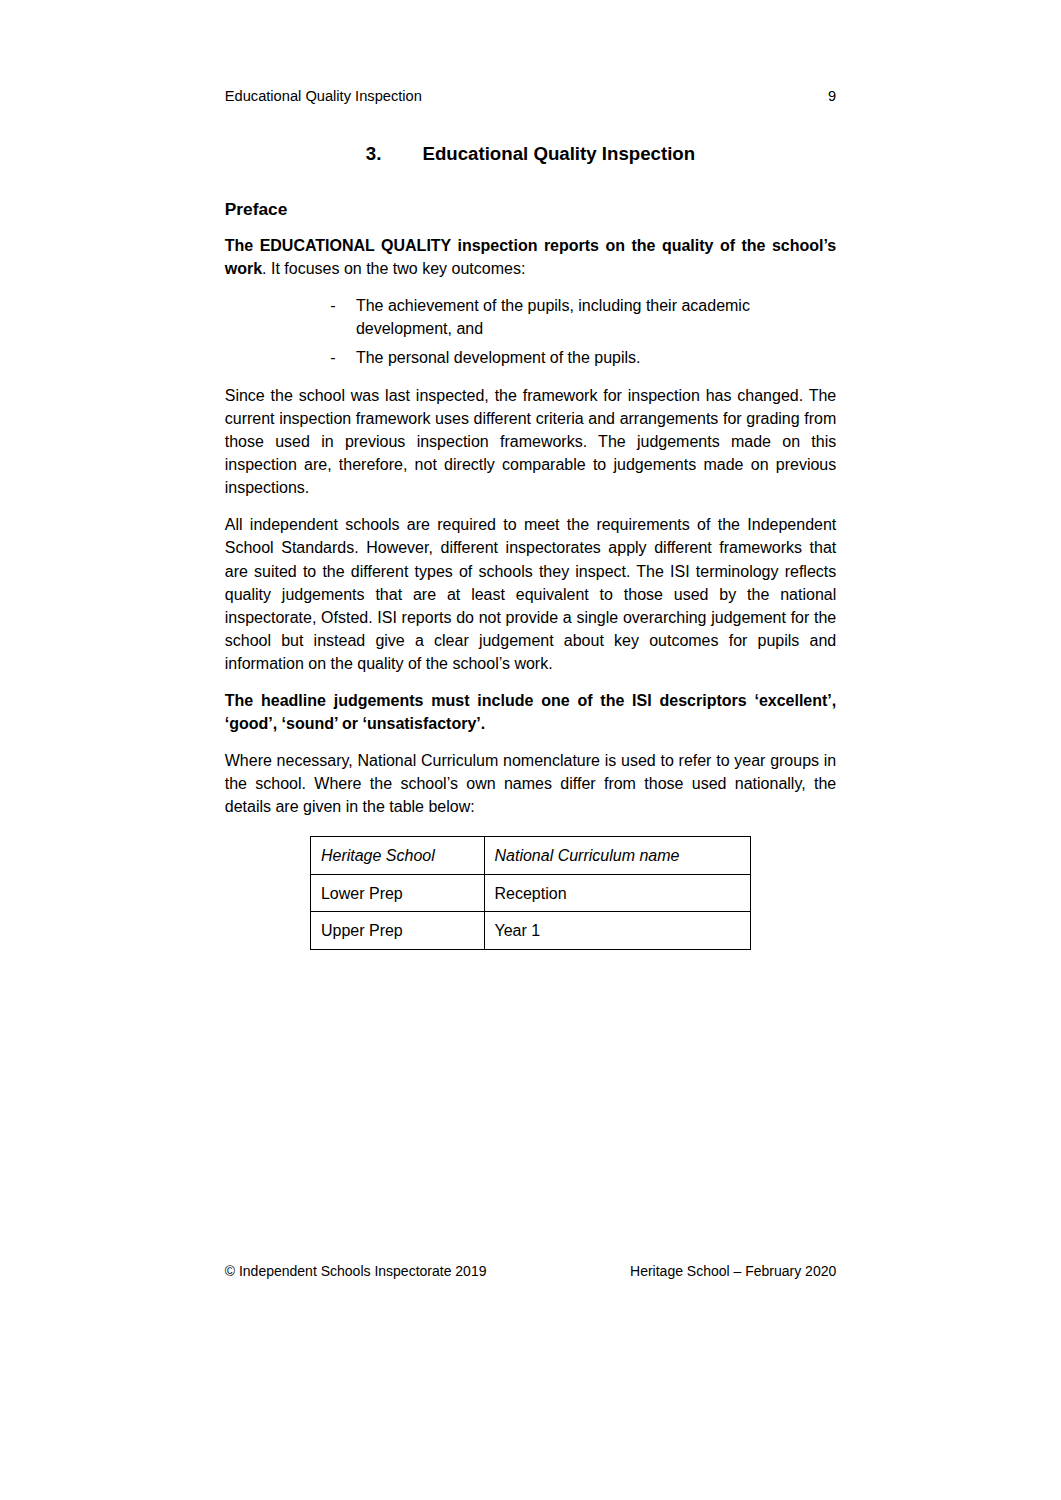Educational Quality Inspection 9
3. Educational Quality Inspection
Preface
The EDUCATIONAL QUALITY inspection reports on the quality of the school’s work. It focuses on the two key outcomes:
The achievement of the pupils, including their academic development, and
The personal development of the pupils.
Since the school was last inspected, the framework for inspection has changed. The current inspection framework uses different criteria and arrangements for grading from those used in previous inspection frameworks. The judgements made on this inspection are, therefore, not directly comparable to judgements made on previous inspections.
All independent schools are required to meet the requirements of the Independent School Standards. However, different inspectorates apply different frameworks that are suited to the different types of schools they inspect. The ISI terminology reflects quality judgements that are at least equivalent to those used by the national inspectorate, Ofsted. ISI reports do not provide a single overarching judgement for the school but instead give a clear judgement about key outcomes for pupils and information on the quality of the school’s work.
The headline judgements must include one of the ISI descriptors ‘excellent’, ‘good’, ‘sound’ or ‘unsatisfactory’.
Where necessary, National Curriculum nomenclature is used to refer to year groups in the school. Where the school’s own names differ from those used nationally, the details are given in the table below:
| Heritage School | National Curriculum name |
| Lower Prep | Reception |
| Upper Prep | Year 1 |
© Independent Schools Inspectorate 2019 Heritage School – February 2020